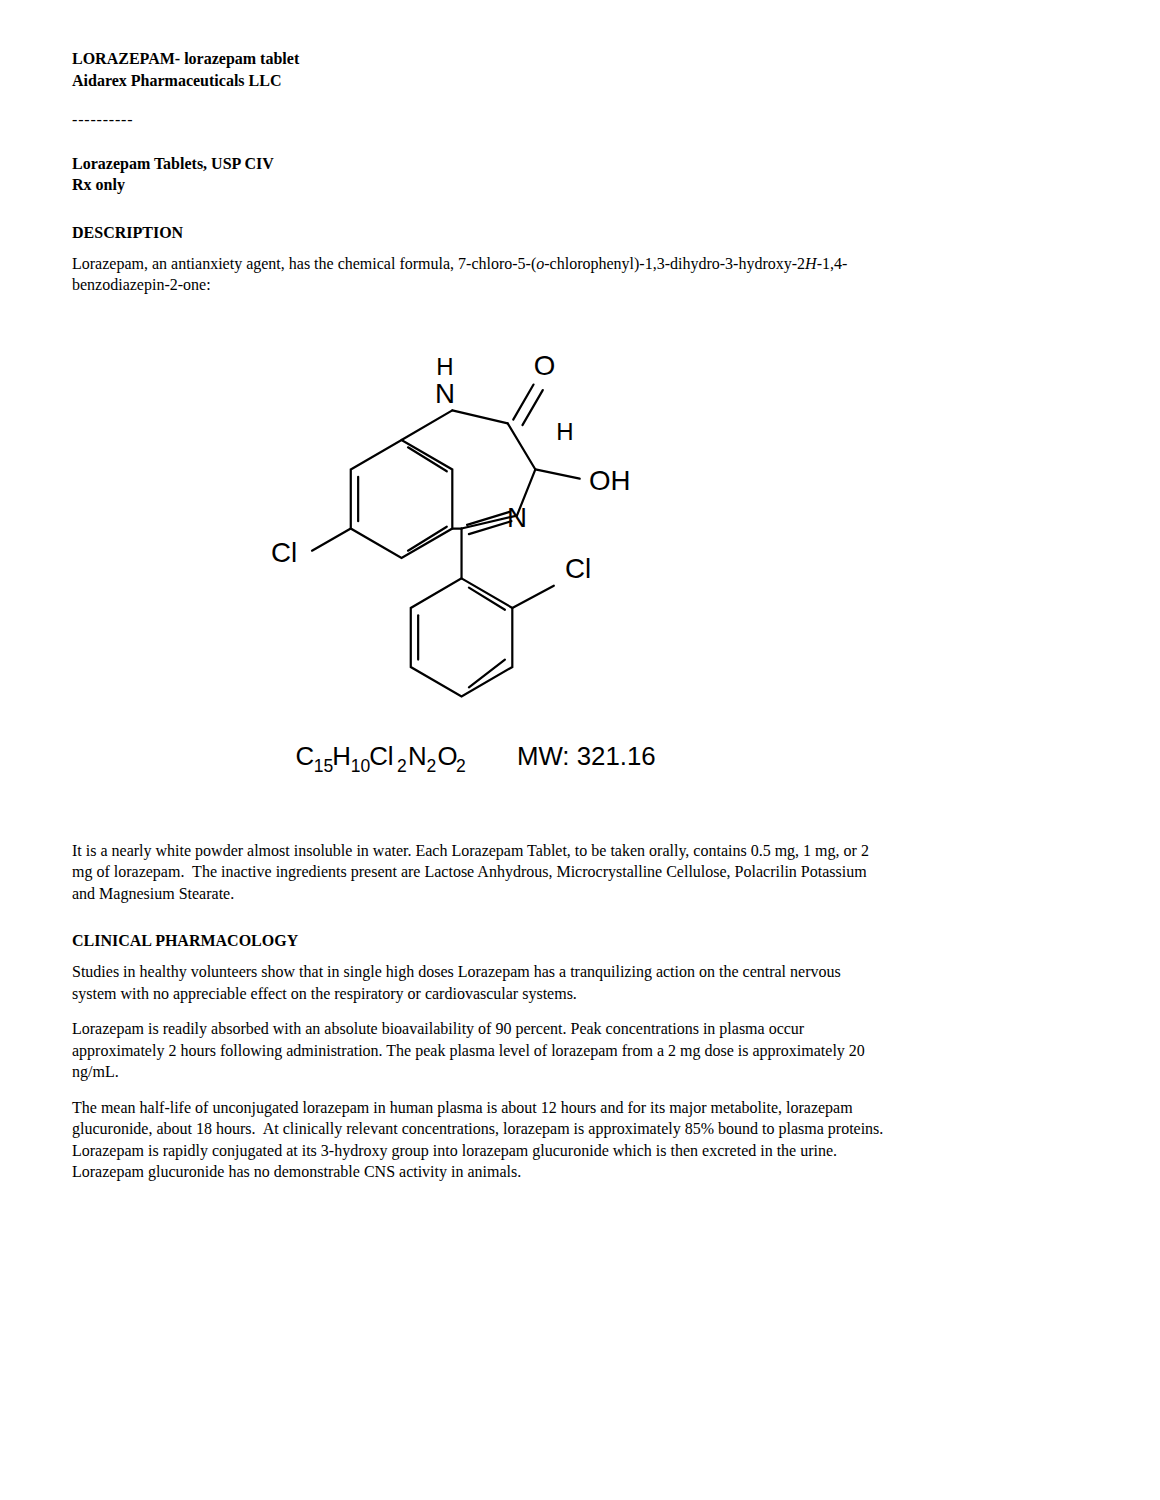LORAZEPAM- lorazepam tablet
Aidarex Pharmaceuticals LLC
----------
Lorazepam Tablets, USP CIV
Rx only
DESCRIPTION
Lorazepam, an antianxiety agent, has the chemical formula, 7-chloro-5-(o-chlorophenyl)-1,3-dihydro-3-hydroxy-2H-1,4-benzodiazepin-2-one:
N H O N OH Cl Cl H C 15 H 10 Cl 2 N 2 O 2 MW: 321.16
It is a nearly white powder almost insoluble in water. Each Lorazepam Tablet, to be taken orally, contains 0.5 mg, 1 mg, or 2 mg of lorazepam. The inactive ingredients present are Lactose Anhydrous, Microcrystalline Cellulose, Polacrilin Potassium and Magnesium Stearate.
CLINICAL PHARMACOLOGY
Studies in healthy volunteers show that in single high doses Lorazepam has a tranquilizing action on the central nervous system with no appreciable effect on the respiratory or cardiovascular systems.
Lorazepam is readily absorbed with an absolute bioavailability of 90 percent. Peak concentrations in plasma occur approximately 2 hours following administration. The peak plasma level of lorazepam from a 2 mg dose is approximately 20 ng/mL.
The mean half-life of unconjugated lorazepam in human plasma is about 12 hours and for its major metabolite, lorazepam glucuronide, about 18 hours. At clinically relevant concentrations, lorazepam is approximately 85% bound to plasma proteins. Lorazepam is rapidly conjugated at its 3-hydroxy group into lorazepam glucuronide which is then excreted in the urine. Lorazepam glucuronide has no demonstrable CNS activity in animals.